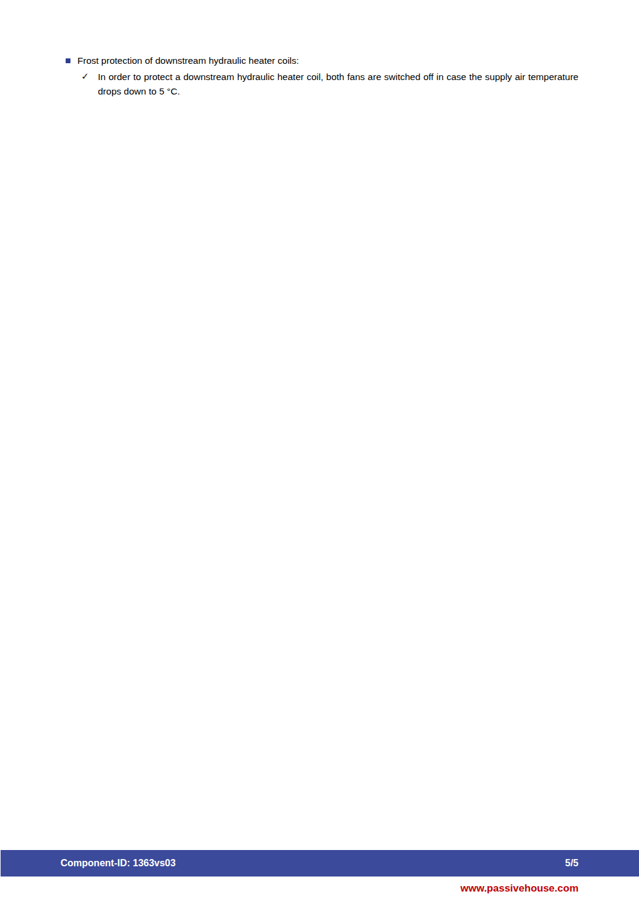Frost protection of downstream hydraulic heater coils:
In order to protect a downstream hydraulic heater coil, both fans are switched off in case the supply air temperature drops down to 5 °C.
Component-ID: 1363vs03
5/5
www.passivehouse.com